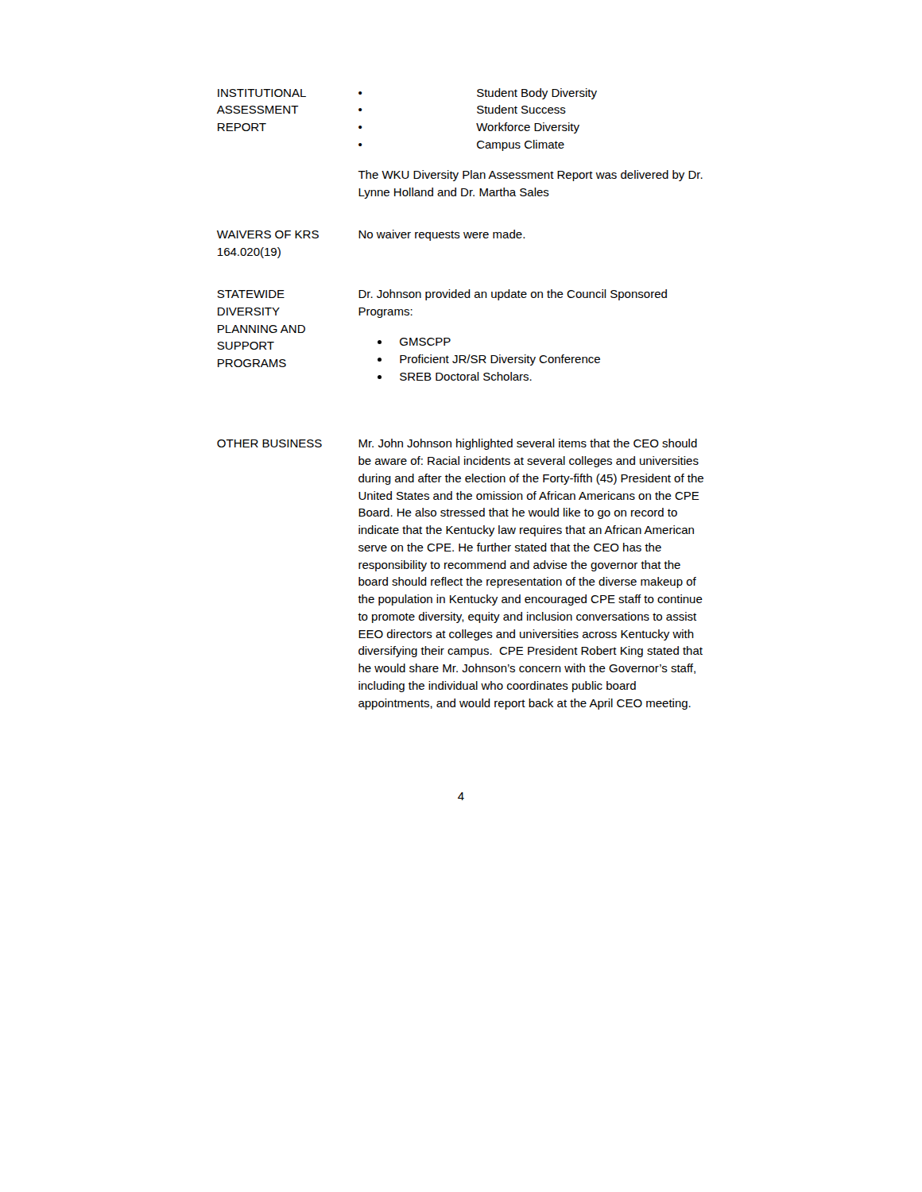| INSTITUTIONAL ASSESSMENT REPORT | • Student Body Diversity • Student Success • Workforce Diversity • Campus Climate The WKU Diversity Plan Assessment Report was delivered by Dr. Lynne Holland and Dr. Martha Sales |
| WAIVERS OF KRS 164.020(19) | No waiver requests were made. |
| STATEWIDE DIVERSITY PLANNING AND SUPPORT PROGRAMS | Dr. Johnson provided an update on the Council Sponsored Programs: GMSCPP Proficient JR/SR Diversity Conference SREB Doctoral Scholars. |
| OTHER BUSINESS | Mr. John Johnson highlighted several items that the CEO should be aware of: Racial incidents at several colleges and universities during and after the election of the Forty-fifth (45) President of the United States and the omission of African Americans on the CPE Board. He also stressed that he would like to go on record to indicate that the Kentucky law requires that an African American serve on the CPE. He further stated that the CEO has the responsibility to recommend and advise the governor that the board should reflect the representation of the diverse makeup of the population in Kentucky and encouraged CPE staff to continue to promote diversity, equity and inclusion conversations to assist EEO directors at colleges and universities across Kentucky with diversifying their campus. CPE President Robert King stated that he would share Mr. Johnson’s concern with the Governor’s staff, including the individual who coordinates public board appointments, and would report back at the April CEO meeting. |
4